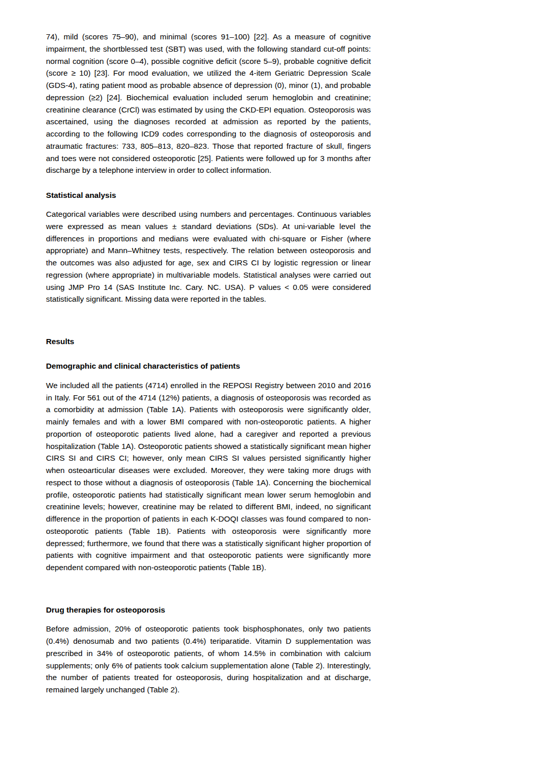74), mild (scores 75–90), and minimal (scores 91–100) [22]. As a measure of cognitive impairment, the shortblessed test (SBT) was used, with the following standard cut-off points: normal cognition (score 0–4), possible cognitive deficit (score 5–9), probable cognitive deficit (score ≥ 10) [23]. For mood evaluation, we utilized the 4-item Geriatric Depression Scale (GDS-4), rating patient mood as probable absence of depression (0), minor (1), and probable depression (≥2) [24]. Biochemical evaluation included serum hemoglobin and creatinine; creatinine clearance (CrCl) was estimated by using the CKD-EPI equation. Osteoporosis was ascertained, using the diagnoses recorded at admission as reported by the patients, according to the following ICD9 codes corresponding to the diagnosis of osteoporosis and atraumatic fractures: 733, 805–813, 820–823. Those that reported fracture of skull, fingers and toes were not considered osteoporotic [25]. Patients were followed up for 3 months after discharge by a telephone interview in order to collect information.
Statistical analysis
Categorical variables were described using numbers and percentages. Continuous variables were expressed as mean values ± standard deviations (SDs). At uni-variable level the differences in proportions and medians were evaluated with chi-square or Fisher (where appropriate) and Mann–Whitney tests, respectively. The relation between osteoporosis and the outcomes was also adjusted for age, sex and CIRS CI by logistic regression or linear regression (where appropriate) in multivariable models. Statistical analyses were carried out using JMP Pro 14 (SAS Institute Inc. Cary. NC. USA). P values < 0.05 were considered statistically significant. Missing data were reported in the tables.
Results
Demographic and clinical characteristics of patients
We included all the patients (4714) enrolled in the REPOSI Registry between 2010 and 2016 in Italy. For 561 out of the 4714 (12%) patients, a diagnosis of osteoporosis was recorded as a comorbidity at admission (Table 1A). Patients with osteoporosis were significantly older, mainly females and with a lower BMI compared with non-osteoporotic patients. A higher proportion of osteoporotic patients lived alone, had a caregiver and reported a previous hospitalization (Table 1A). Osteoporotic patients showed a statistically significant mean higher CIRS SI and CIRS CI; however, only mean CIRS SI values persisted significantly higher when osteoarticular diseases were excluded. Moreover, they were taking more drugs with respect to those without a diagnosis of osteoporosis (Table 1A). Concerning the biochemical profile, osteoporotic patients had statistically significant mean lower serum hemoglobin and creatinine levels; however, creatinine may be related to different BMI, indeed, no significant difference in the proportion of patients in each K-DOQI classes was found compared to non-osteoporotic patients (Table 1B). Patients with osteoporosis were significantly more depressed; furthermore, we found that there was a statistically significant higher proportion of patients with cognitive impairment and that osteoporotic patients were significantly more dependent compared with non-osteoporotic patients (Table 1B).
Drug therapies for osteoporosis
Before admission, 20% of osteoporotic patients took bisphosphonates, only two patients (0.4%) denosumab and two patients (0.4%) teriparatide. Vitamin D supplementation was prescribed in 34% of osteoporotic patients, of whom 14.5% in combination with calcium supplements; only 6% of patients took calcium supplementation alone (Table 2). Interestingly, the number of patients treated for osteoporosis, during hospitalization and at discharge, remained largely unchanged (Table 2).